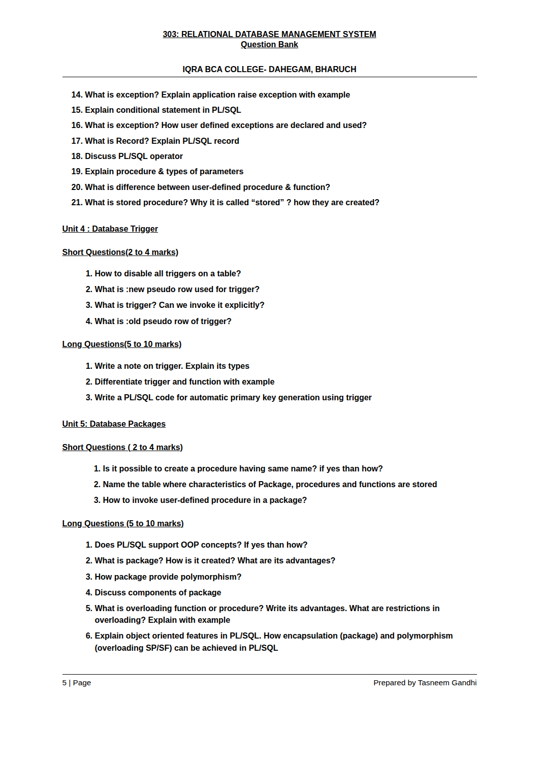303: RELATIONAL DATABASE MANAGEMENT SYSTEM
Question Bank
IQRA BCA COLLEGE- DAHEGAM, BHARUCH
What is exception? Explain application raise exception with example
Explain conditional statement in PL/SQL
What is exception? How user defined exceptions are declared and used?
What is Record? Explain PL/SQL record
Discuss PL/SQL operator
Explain procedure & types of parameters
What is difference between user-defined procedure & function?
What is stored procedure? Why it is called “stored” ? how they are created?
Unit 4 : Database Trigger
Short Questions(2 to 4 marks)
How to disable all triggers on a table?
What is :new pseudo row used for trigger?
What is trigger? Can we invoke it explicitly?
What is :old pseudo row of trigger?
Long Questions(5 to 10 marks)
Write a note on trigger. Explain its types
Differentiate trigger and function with example
Write a PL/SQL code for automatic primary key generation using trigger
Unit 5: Database Packages
Short Questions ( 2 to 4 marks)
Is it possible to create a procedure having same name? if yes than how?
Name the table where characteristics of Package, procedures and functions are stored
How to invoke user-defined procedure in a package?
Long Questions (5 to 10 marks)
Does PL/SQL support OOP concepts? If yes than how?
What is package? How is it created? What are its advantages?
How package provide polymorphism?
Discuss components of package
What is overloading function or procedure? Write its advantages. What are restrictions in overloading? Explain with example
Explain object oriented features in PL/SQL. How encapsulation (package) and polymorphism (overloading SP/SF) can be achieved in PL/SQL
5 | Page Prepared by Tasneem Gandhi